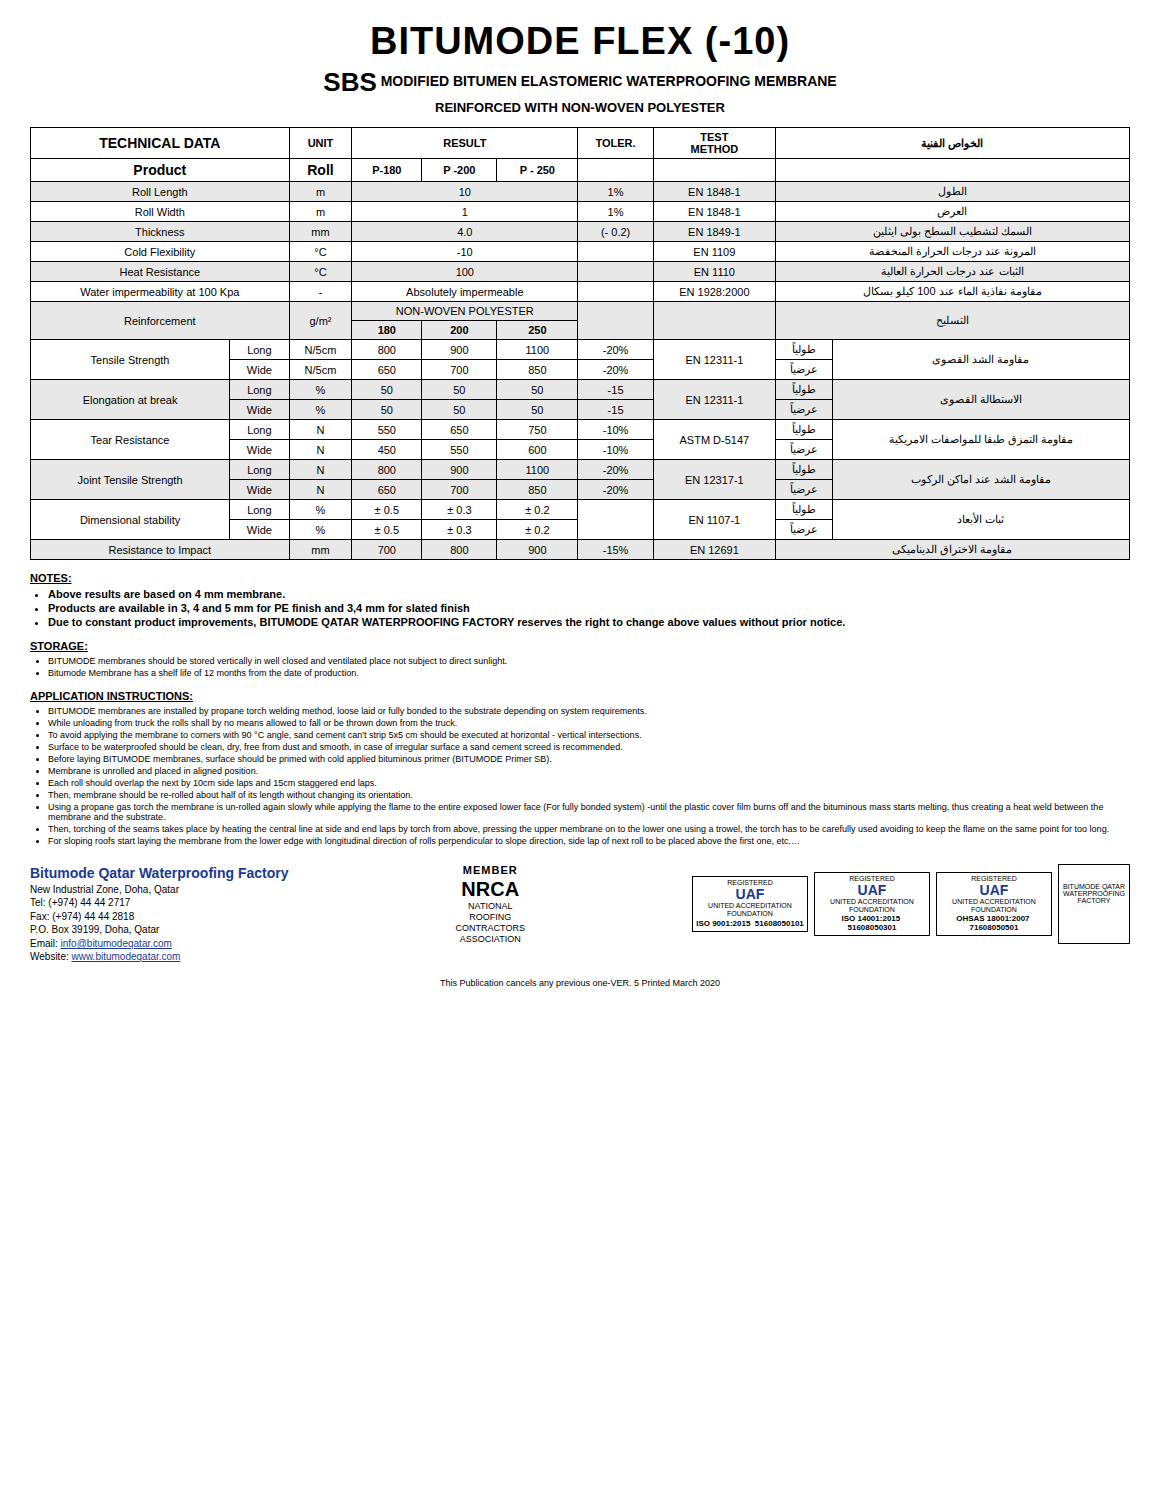BITUMODE FLEX (-10)
SBS MODIFIED BITUMEN ELASTOMERIC WATERPROOFING MEMBRANE
REINFORCED WITH NON-WOVEN POLYESTER
| TECHNICAL DATA | UNIT | RESULT | TOLER. | TEST METHOD | الخواص الفنية |
| --- | --- | --- | --- | --- | --- |
| Product | Roll | P-180 | P -200 | P - 250 | | | |
| Roll Length | m | 10 | 1% | EN 1848-1 | الطول |
| Roll Width | m | 1 | 1% | EN 1848-1 | العرض |
| Thickness | mm | 4.0 | (- 0.2) | EN 1849-1 | السمك لتشطيب السطح بولى ايثلين |
| Cold Flexibility | °C | -10 | | EN 1109 | المرونة عند درجات الحرارة المنخفضة |
| Heat Resistance | °C | 100 | | EN 1110 | الثبات عند درجات الحرارة العالية |
| Water impermeability at 100 Kpa | - | Absolutely impermeable | | EN 1928:2000 | مقاومة نفاذية الماء عند 100 كيلو بسكال |
| Reinforcement | g/m² | NON-WOVEN POLYESTER | | | التسليح |
| 180 | 200 | 250 |
| Tensile Strength | Long | N/5cm | 800 | 900 | 1100 | -20% | EN 12311-1 | طولياً | مقاومة الشد القصوى |
| Wide | N/5cm | 650 | 700 | 850 | -20% | عرضياً |
| Elongation at break | Long | % | 50 | 50 | 50 | -15 | EN 12311-1 | طولياً | الاستطالة القصوى |
| Wide | % | 50 | 50 | 50 | -15 | عرضياً |
| Tear Resistance | Long | N | 550 | 650 | 750 | -10% | ASTM D-5147 | طولياً | مقاومة التمزق طبقا للمواصفات الامريكية |
| Wide | N | 450 | 550 | 600 | -10% | عرضياً |
| Joint Tensile Strength | Long | N | 800 | 900 | 1100 | -20% | EN 12317-1 | طولياً | مقاومة الشد عند اماكن الركوب |
| Wide | N | 650 | 700 | 850 | -20% | عرضياً |
| Dimensional stability | Long | % | ± 0.5 | ± 0.3 | ± 0.2 | | EN 1107-1 | طولياً | ثبات الأبعاد |
| Wide | % | ± 0.5 | ± 0.3 | ± 0.2 | عرضياً |
| Resistance to Impact | mm | 700 | 800 | 900 | -15% | EN 12691 | مقاومة الاختراق الديناميكى |
NOTES:
Above results are based on 4 mm membrane.
Products are available in 3, 4 and 5 mm for PE finish and 3,4 mm for slated finish
Due to constant product improvements, BITUMODE QATAR WATERPROOFING FACTORY reserves the right to change above values without prior notice.
STORAGE:
BITUMODE membranes should be stored vertically in well closed and ventilated place not subject to direct sunlight.
Bitumode Membrane has a shelf life of 12 months from the date of production.
APPLICATION INSTRUCTIONS:
BITUMODE membranes are installed by propane torch welding method, loose laid or fully bonded to the substrate depending on system requirements.
While unloading from truck the rolls shall by no means allowed to fall or be thrown down from the truck.
To avoid applying the membrane to corners with 90 °C angle, sand cement can't strip 5x5 cm should be executed at horizontal - vertical intersections.
Surface to be waterproofed should be clean, dry, free from dust and smooth, in case of irregular surface a sand cement screed is recommended.
Before laying BITUMODE membranes, surface should be primed with cold applied bituminous primer (BITUMODE Primer SB).
Membrane is unrolled and placed in aligned position.
Each roll should overlap the next by 10cm side laps and 15cm staggered end laps.
Then, membrane should be re-rolled about half of its length without changing its orientation.
Using a propane gas torch the membrane is un-rolled again slowly while applying the flame to the entire exposed lower face (For fully bonded system) -until the plastic cover film burns off and the bituminous mass starts melting, thus creating a heat weld between the membrane and the substrate.
Then, torching of the seams takes place by heating the central line at side and end laps by torch from above, pressing the upper membrane on to the lower one using a trowel, the torch has to be carefully used avoiding to keep the flame on the same point for too long.
For sloping roofs start laying the membrane from the lower edge with longitudinal direction of rolls perpendicular to slope direction, side lap of next roll to be placed above the first one, etc.…
Bitumode Qatar Waterproofing Factory
New Industrial Zone, Doha, Qatar
Tel: (+974) 44 44 2717
Fax: (+974) 44 44 2818
P.O. Box 39199, Doha, Qatar
Email: info@bitumodeqatar.com
Website: www.bitumodeqatar.com
MEMBER
NRCA
NATIONAL
ROOFING
CONTRACTORS
ASSOCIATION
REGISTERED
UAF
UNITED ACCREDITATION FOUNDATION
ISO 9001:2015 51608050101
REGISTERED
UAF
UNITED ACCREDITATION FOUNDATION
ISO 14001:2015 51608050301
REGISTERED
UAF
UNITED ACCREDITATION FOUNDATION
OHSAS 18001:2007 71608050501
BITUMODE QATAR
WATERPROOFING FACTORY
This Publication cancels any previous one-VER. 5 Printed March 2020